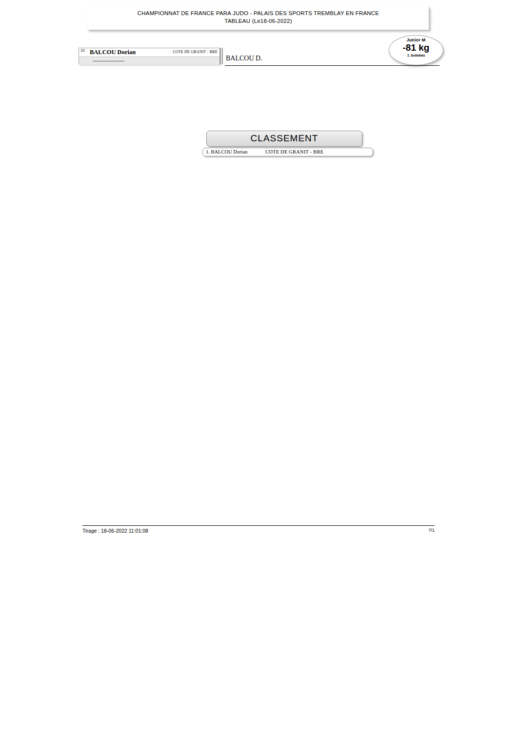CHAMPIONNAT DE FRANCE PARA JUDO - PALAIS DES SPORTS TREMBLAY EN FRANCE
TABLEAU (Le18-06-2022)
Junior M
-81 kg
1 Judokas
1D BALCOU Dorian COTE DE GRANIT - BRE
--------------------------
BALCOU D.
CLASSEMENT
1. BALCOU Dorian COTE DE GRANIT - BRE
Tirage : 18-06-2022 11:01:08
7/1